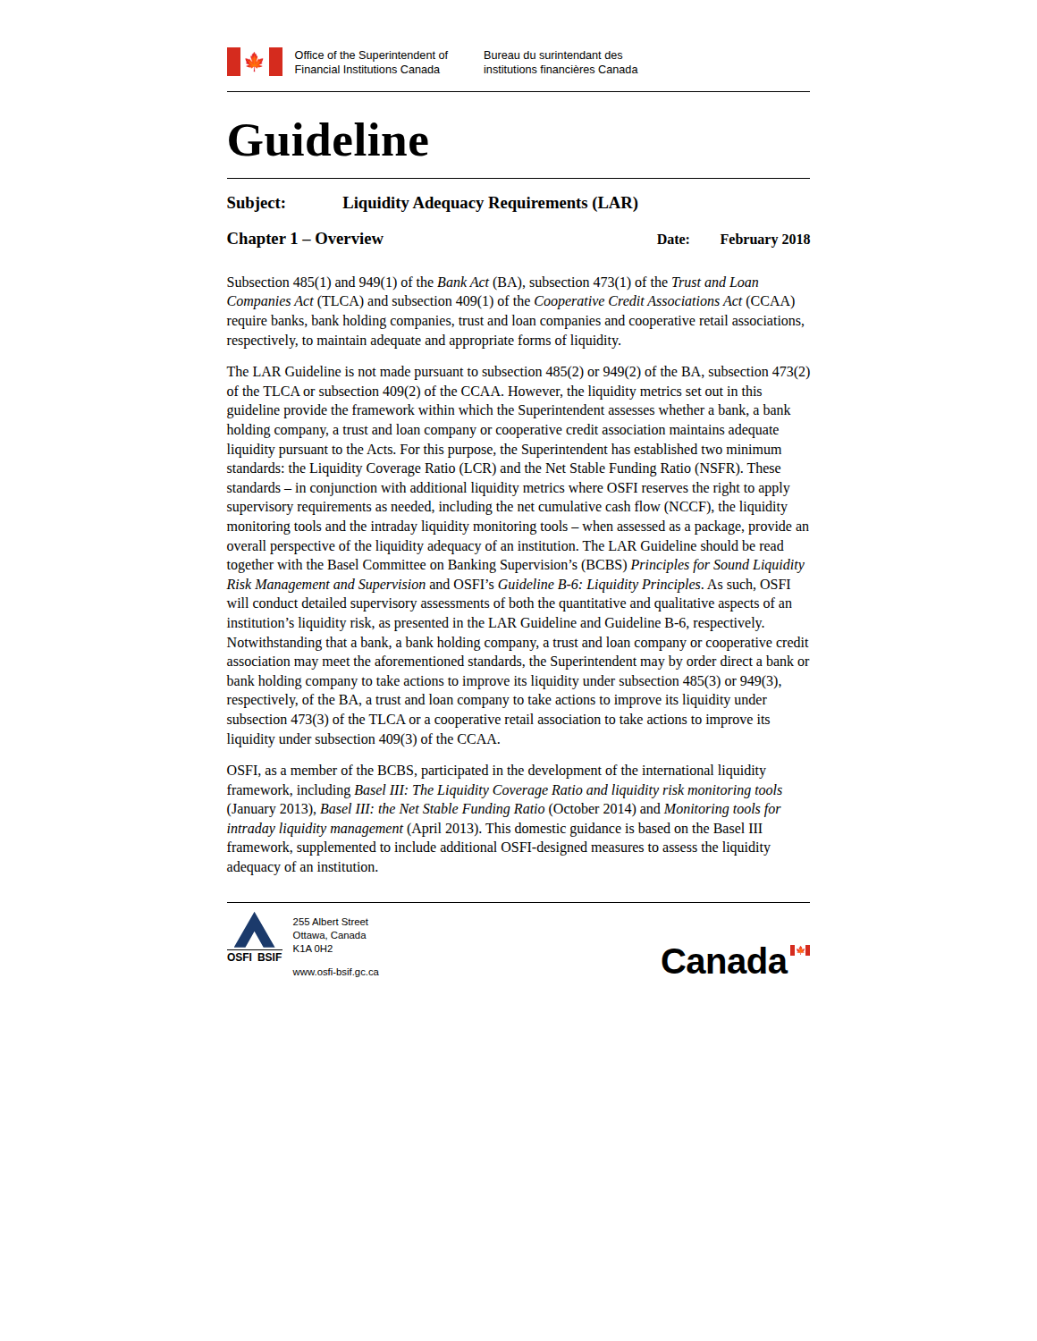🍁
Office of the Superintendent of
Financial Institutions Canada
Bureau du surintendant des
institutions financières Canada
Guideline
Subject: Liquidity Adequacy Requirements (LAR)
Chapter 1 – Overview Date: February 2018
Subsection 485(1) and 949(1) of the Bank Act (BA), subsection 473(1) of the Trust and Loan Companies Act (TLCA) and subsection 409(1) of the Cooperative Credit Associations Act (CCAA) require banks, bank holding companies, trust and loan companies and cooperative retail associations, respectively, to maintain adequate and appropriate forms of liquidity.
The LAR Guideline is not made pursuant to subsection 485(2) or 949(2) of the BA, subsection 473(2) of the TLCA or subsection 409(2) of the CCAA. However, the liquidity metrics set out in this guideline provide the framework within which the Superintendent assesses whether a bank, a bank holding company, a trust and loan company or cooperative credit association maintains adequate liquidity pursuant to the Acts. For this purpose, the Superintendent has established two minimum standards: the Liquidity Coverage Ratio (LCR) and the Net Stable Funding Ratio (NSFR). These standards – in conjunction with additional liquidity metrics where OSFI reserves the right to apply supervisory requirements as needed, including the net cumulative cash flow (NCCF), the liquidity monitoring tools and the intraday liquidity monitoring tools – when assessed as a package, provide an overall perspective of the liquidity adequacy of an institution. The LAR Guideline should be read together with the Basel Committee on Banking Supervision’s (BCBS) Principles for Sound Liquidity Risk Management and Supervision and OSFI’s Guideline B-6: Liquidity Principles. As such, OSFI will conduct detailed supervisory assessments of both the quantitative and qualitative aspects of an institution’s liquidity risk, as presented in the LAR Guideline and Guideline B-6, respectively. Notwithstanding that a bank, a bank holding company, a trust and loan company or cooperative credit association may meet the aforementioned standards, the Superintendent may by order direct a bank or bank holding company to take actions to improve its liquidity under subsection 485(3) or 949(3), respectively, of the BA, a trust and loan company to take actions to improve its liquidity under subsection 473(3) of the TLCA or a cooperative retail association to take actions to improve its liquidity under subsection 409(3) of the CCAA.
OSFI, as a member of the BCBS, participated in the development of the international liquidity framework, including Basel III: The Liquidity Coverage Ratio and liquidity risk monitoring tools (January 2013), Basel III: the Net Stable Funding Ratio (October 2014) and Monitoring tools for intraday liquidity management (April 2013). This domestic guidance is based on the Basel III framework, supplemented to include additional OSFI-designed measures to assess the liquidity adequacy of an institution.
OSFI BSIF
255 Albert Street
Ottawa, Canada
K1A 0H2
www.osfi-bsif.gc.ca
Canada 🍁